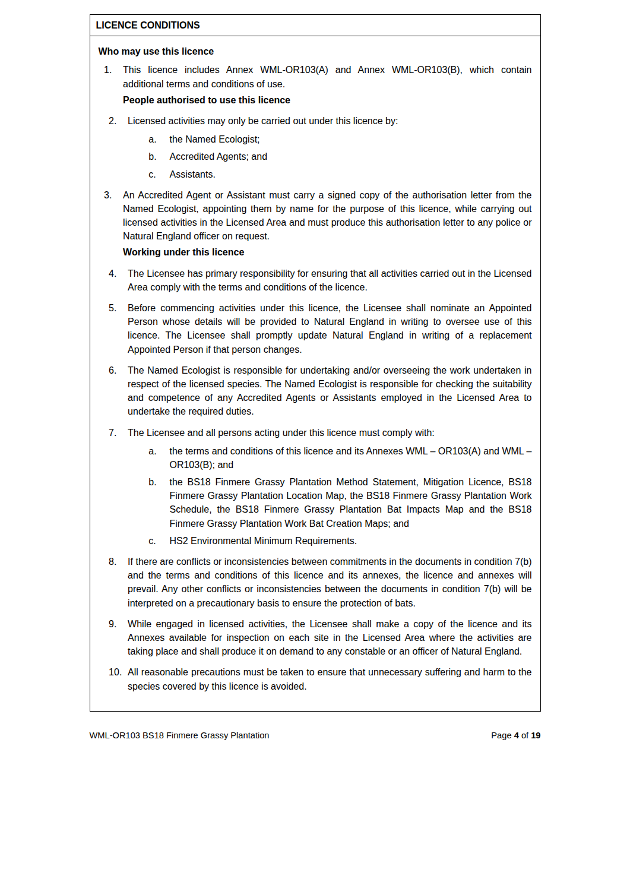LICENCE CONDITIONS
Who may use this licence
This licence includes Annex WML-OR103(A) and Annex WML-OR103(B), which contain additional terms and conditions of use.
People authorised to use this licence
Licensed activities may only be carried out under this licence by:
the Named Ecologist;
Accredited Agents; and
Assistants.
An Accredited Agent or Assistant must carry a signed copy of the authorisation letter from the Named Ecologist, appointing them by name for the purpose of this licence, while carrying out licensed activities in the Licensed Area and must produce this authorisation letter to any police or Natural England officer on request.
Working under this licence
The Licensee has primary responsibility for ensuring that all activities carried out in the Licensed Area comply with the terms and conditions of the licence.
Before commencing activities under this licence, the Licensee shall nominate an Appointed Person whose details will be provided to Natural England in writing to oversee use of this licence. The Licensee shall promptly update Natural England in writing of a replacement Appointed Person if that person changes.
The Named Ecologist is responsible for undertaking and/or overseeing the work undertaken in respect of the licensed species. The Named Ecologist is responsible for checking the suitability and competence of any Accredited Agents or Assistants employed in the Licensed Area to undertake the required duties.
The Licensee and all persons acting under this licence must comply with:
the terms and conditions of this licence and its Annexes WML – OR103(A) and WML – OR103(B); and
the BS18 Finmere Grassy Plantation Method Statement, Mitigation Licence, BS18 Finmere Grassy Plantation Location Map, the BS18 Finmere Grassy Plantation Work Schedule, the BS18 Finmere Grassy Plantation Bat Impacts Map and the BS18 Finmere Grassy Plantation Work Bat Creation Maps; and
HS2 Environmental Minimum Requirements.
If there are conflicts or inconsistencies between commitments in the documents in condition 7(b) and the terms and conditions of this licence and its annexes, the licence and annexes will prevail. Any other conflicts or inconsistencies between the documents in condition 7(b) will be interpreted on a precautionary basis to ensure the protection of bats.
While engaged in licensed activities, the Licensee shall make a copy of the licence and its Annexes available for inspection on each site in the Licensed Area where the activities are taking place and shall produce it on demand to any constable or an officer of Natural England.
All reasonable precautions must be taken to ensure that unnecessary suffering and harm to the species covered by this licence is avoided.
WML-OR103 BS18 Finmere Grassy Plantation
Page 4 of 19